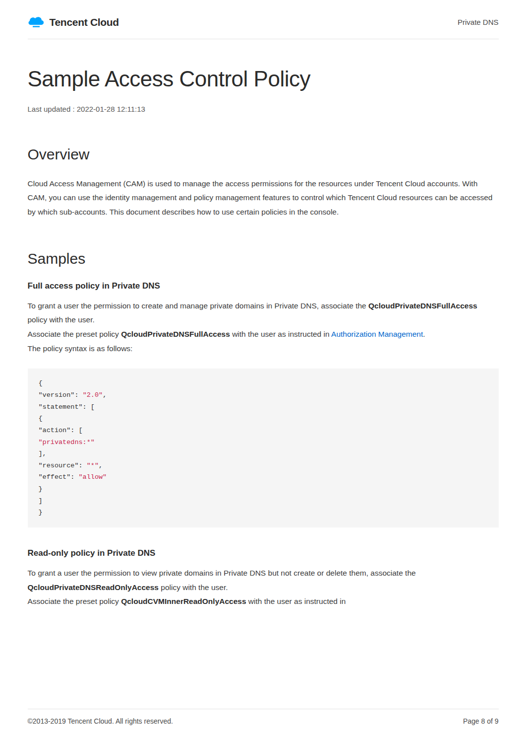Tencent Cloud
Private DNS
Sample Access Control Policy
Last updated : 2022-01-28 12:11:13
Overview
Cloud Access Management (CAM) is used to manage the access permissions for the resources under Tencent Cloud accounts. With CAM, you can use the identity management and policy management features to control which Tencent Cloud resources can be accessed by which sub-accounts. This document describes how to use certain policies in the console.
Samples
Full access policy in Private DNS
To grant a user the permission to create and manage private domains in Private DNS, associate the QcloudPrivateDNSFullAccess policy with the user.
Associate the preset policy QcloudPrivateDNSFullAccess with the user as instructed in Authorization Management.
The policy syntax is as follows:
{
"version": "2.0",
"statement": [
{
"action": [
"privatedns:*"
],
"resource": "*",
"effect": "allow"
}
]
}
Read-only policy in Private DNS
To grant a user the permission to view private domains in Private DNS but not create or delete them, associate the QcloudPrivateDNSReadOnlyAccess policy with the user.
Associate the preset policy QcloudCVMInnerReadOnlyAccess with the user as instructed in
©2013-2019 Tencent Cloud. All rights reserved.
Page 8 of 9